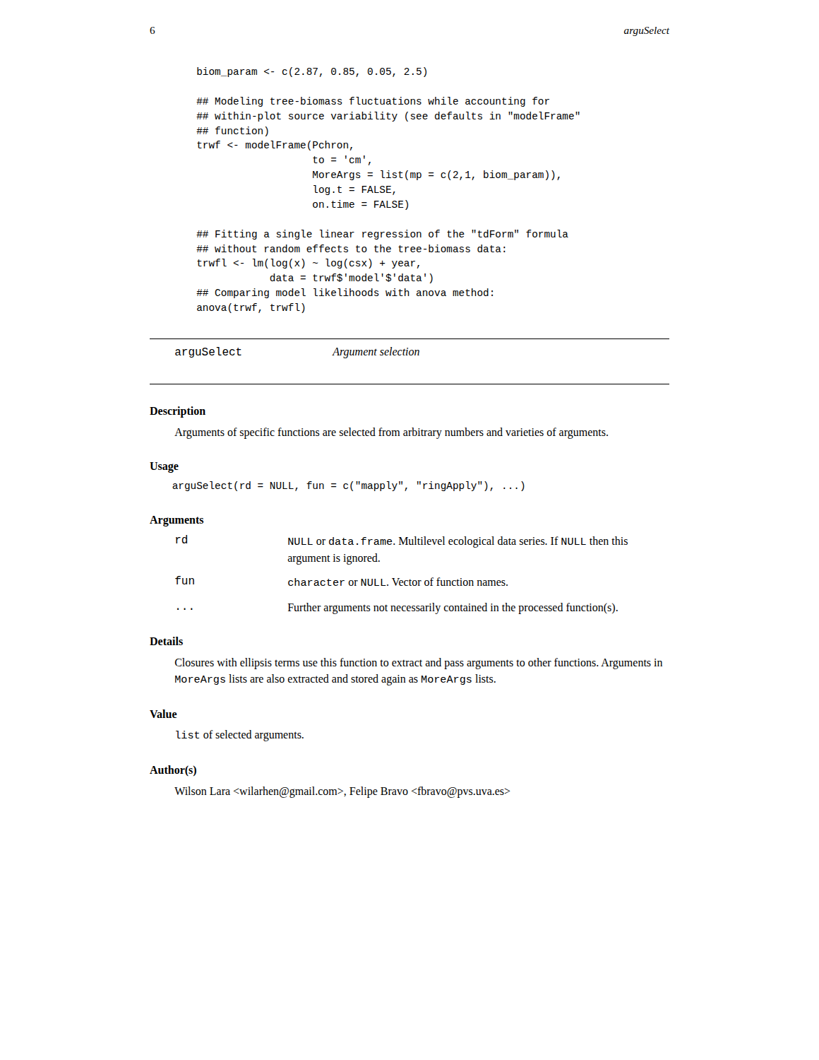6 arguSelect
    biom_param <- c(2.87, 0.85, 0.05, 2.5)

    ## Modeling tree-biomass fluctuations while accounting for
    ## within-plot source variability (see defaults in "modelFrame"
    ## function)
    trwf <- modelFrame(Pchron,
                       to = 'cm',
                       MoreArgs = list(mp = c(2,1, biom_param)),
                       log.t = FALSE,
                       on.time = FALSE)

    ## Fitting a single linear regression of the "tdForm" formula
    ## without random effects to the tree-biomass data:
    trwfl <- lm(log(x) ~ log(csx) + year,
                data = trwf$'model'$'data')
    ## Comparing model likelihoods with anova method:
    anova(trwf, trwfl)
arguSelect Argument selection
Description
Arguments of specific functions are selected from arbitrary numbers and varieties of arguments.
Usage
arguSelect(rd = NULL, fun = c("mapply", "ringApply"), ...)
Arguments
rd
NULL or data.frame. Multilevel ecological data series. If NULL then this argument is ignored.
fun
character or NULL. Vector of function names.
...
Further arguments not necessarily contained in the processed function(s).
Details
Closures with ellipsis terms use this function to extract and pass arguments to other functions. Arguments in MoreArgs lists are also extracted and stored again as MoreArgs lists.
Value
list of selected arguments.
Author(s)
Wilson Lara <wilarhen@gmail.com>, Felipe Bravo <fbravo@pvs.uva.es>